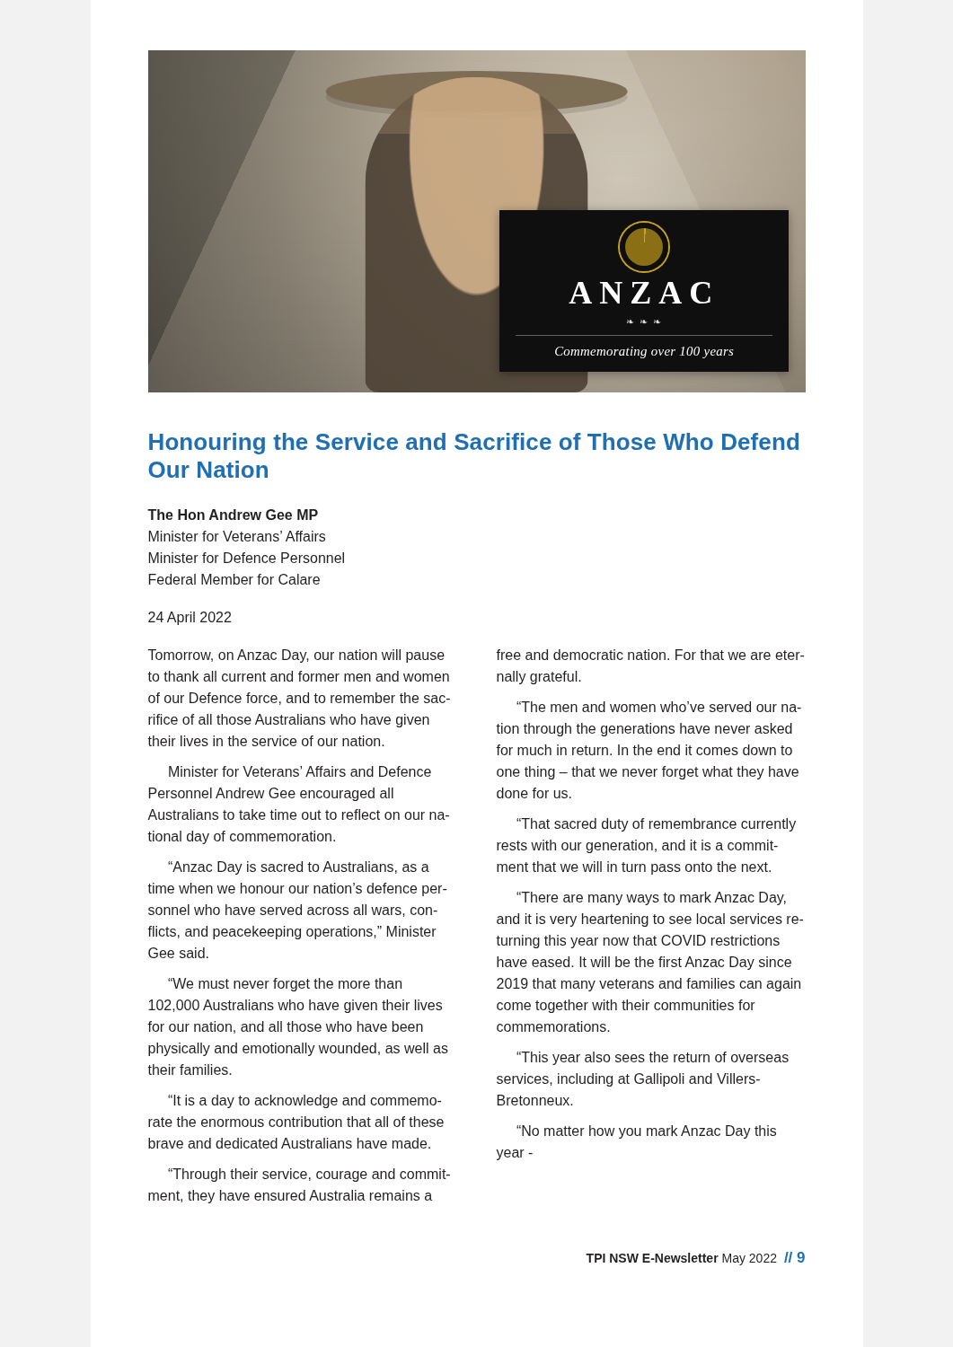ANZAC
❧ ❧ ❧
Commemorating over 100 years
Honouring the Service and Sacrifice of Those Who Defend Our Nation
The Hon Andrew Gee MP Minister for Veterans’ Affairs Minister for Defence Personnel Federal Member for Calare
24 April 2022
Tomorrow, on Anzac Day, our nation will pause to thank all current and former men and women of our Defence force, and to remember the sacrifice of all those Australians who have given their lives in the service of our nation.
Minister for Veterans’ Affairs and Defence Personnel Andrew Gee encouraged all Australians to take time out to reflect on our national day of commemoration.
“Anzac Day is sacred to Australians, as a time when we honour our nation’s defence personnel who have served across all wars, conflicts, and peacekeeping operations,” Minister Gee said.
“We must never forget the more than 102,000 Australians who have given their lives for our nation, and all those who have been physically and emotionally wounded, as well as their families.
“It is a day to acknowledge and commemorate the enormous contribution that all of these brave and dedicated Australians have made.
“Through their service, courage and commitment, they have ensured Australia remains a free and democratic nation. For that we are eternally grateful.
“The men and women who’ve served our nation through the generations have never asked for much in return. In the end it comes down to one thing – that we never forget what they have done for us.
“That sacred duty of remembrance currently rests with our generation, and it is a commitment that we will in turn pass onto the next.
“There are many ways to mark Anzac Day, and it is very heartening to see local services returning this year now that COVID restrictions have eased. It will be the first Anzac Day since 2019 that many veterans and families can again come together with their communities for commemorations.
“This year also sees the return of overseas services, including at Gallipoli and Villers-Bretonneux.
“No matter how you mark Anzac Day this year -
TPI NSW E-Newsletter May 2022 // 9